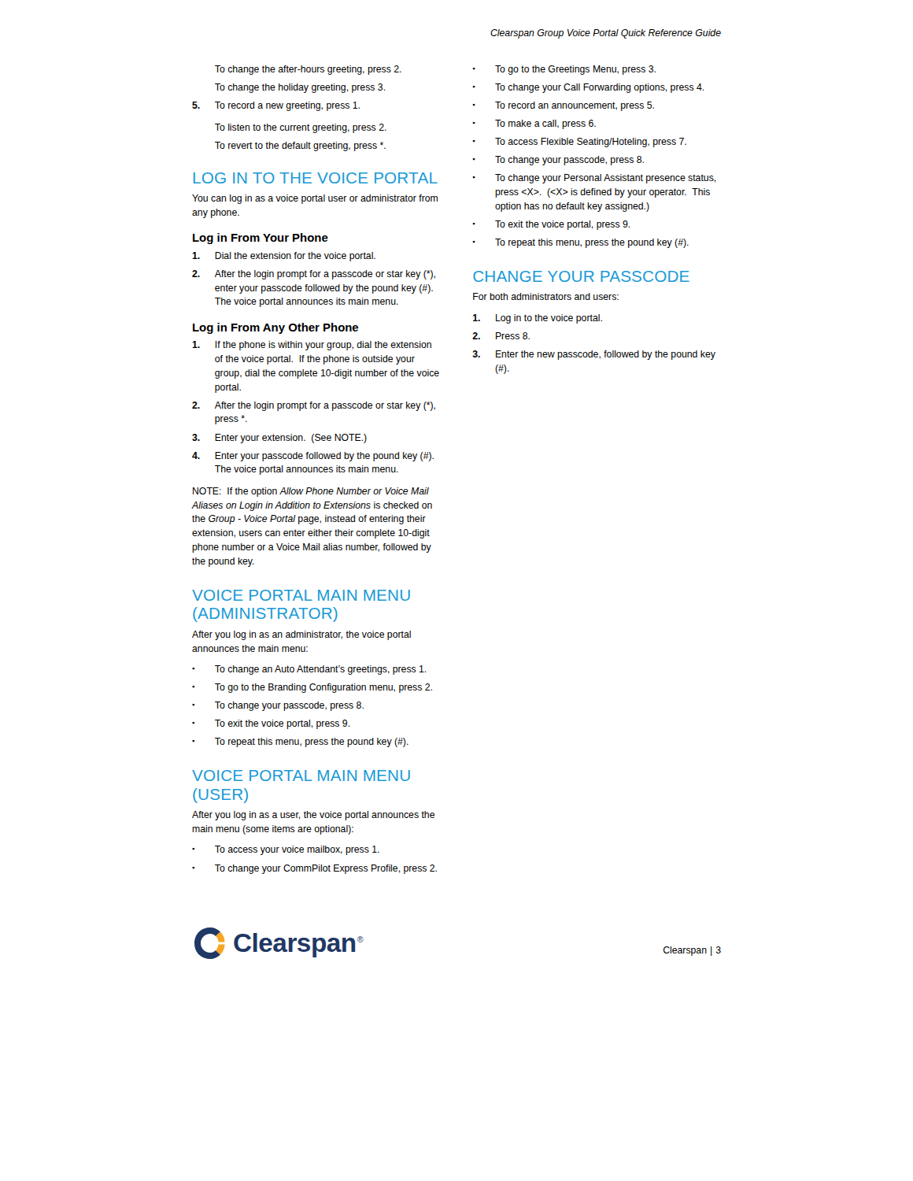Clearspan Group Voice Portal Quick Reference Guide
To change the after-hours greeting, press 2.
To change the holiday greeting, press 3.
5. To record a new greeting, press 1.
To listen to the current greeting, press 2.
To revert to the default greeting, press *.
LOG IN TO THE VOICE PORTAL
You can log in as a voice portal user or administrator from any phone.
Log in From Your Phone
1. Dial the extension for the voice portal.
2. After the login prompt for a passcode or star key (*), enter your passcode followed by the pound key (#). The voice portal announces its main menu.
Log in From Any Other Phone
1. If the phone is within your group, dial the extension of the voice portal. If the phone is outside your group, dial the complete 10-digit number of the voice portal.
2. After the login prompt for a passcode or star key (*), press *.
3. Enter your extension. (See NOTE.)
4. Enter your passcode followed by the pound key (#). The voice portal announces its main menu.
NOTE: If the option Allow Phone Number or Voice Mail Aliases on Login in Addition to Extensions is checked on the Group - Voice Portal page, instead of entering their extension, users can enter either their complete 10-digit phone number or a Voice Mail alias number, followed by the pound key.
VOICE PORTAL MAIN MENU (ADMINISTRATOR)
After you log in as an administrator, the voice portal announces the main menu:
▪To change an Auto Attendant’s greetings, press 1.
▪To go to the Branding Configuration menu, press 2.
▪To change your passcode, press 8.
▪To exit the voice portal, press 9.
▪To repeat this menu, press the pound key (#).
VOICE PORTAL MAIN MENU (USER)
After you log in as a user, the voice portal announces the main menu (some items are optional):
▪To access your voice mailbox, press 1.
▪To change your CommPilot Express Profile, press 2.
▪To go to the Greetings Menu, press 3.
▪To change your Call Forwarding options, press 4.
▪To record an announcement, press 5.
▪To make a call, press 6.
▪To access Flexible Seating/Hoteling, press 7.
▪To change your passcode, press 8.
▪To change your Personal Assistant presence status, press <X>. (<X> is defined by your operator. This option has no default key assigned.)
▪To exit the voice portal, press 9.
▪To repeat this menu, press the pound key (#).
CHANGE YOUR PASSCODE
For both administrators and users:
1. Log in to the voice portal.
2. Press 8.
3. Enter the new passcode, followed by the pound key (#).
Clearspan®
Clearspan|3